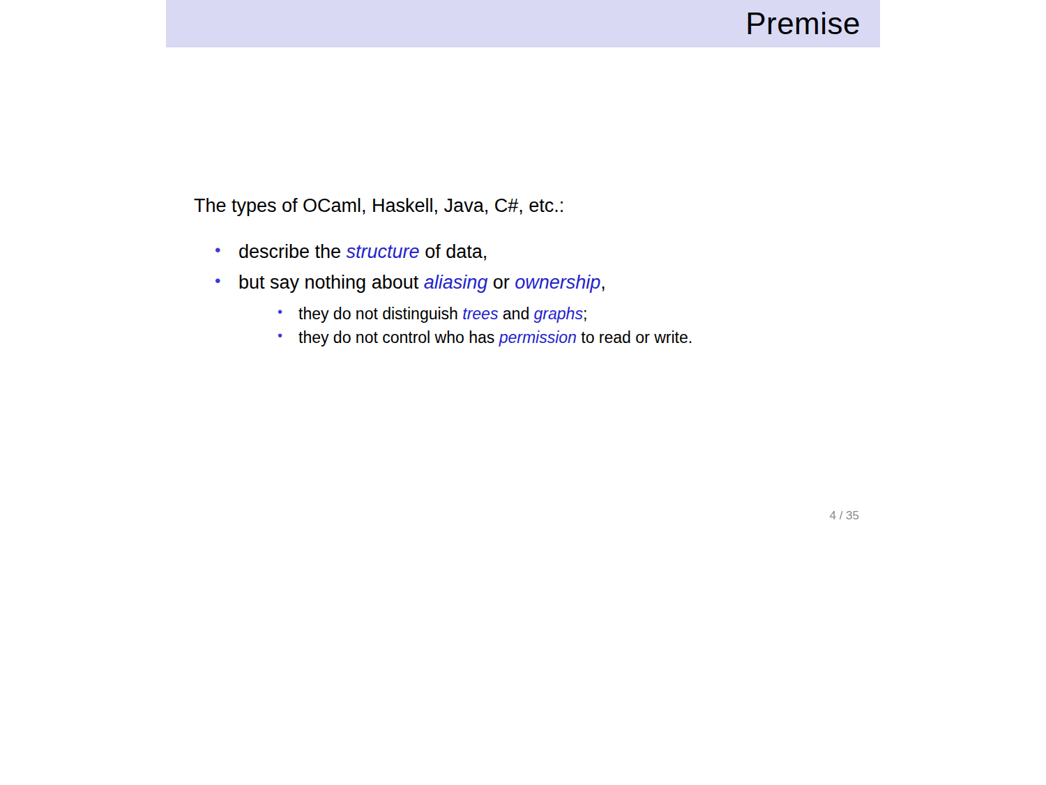Premise
The types of OCaml, Haskell, Java, C#, etc.:
describe the structure of data,
but say nothing about aliasing or ownership,
they do not distinguish trees and graphs;
they do not control who has permission to read or write.
4 / 35